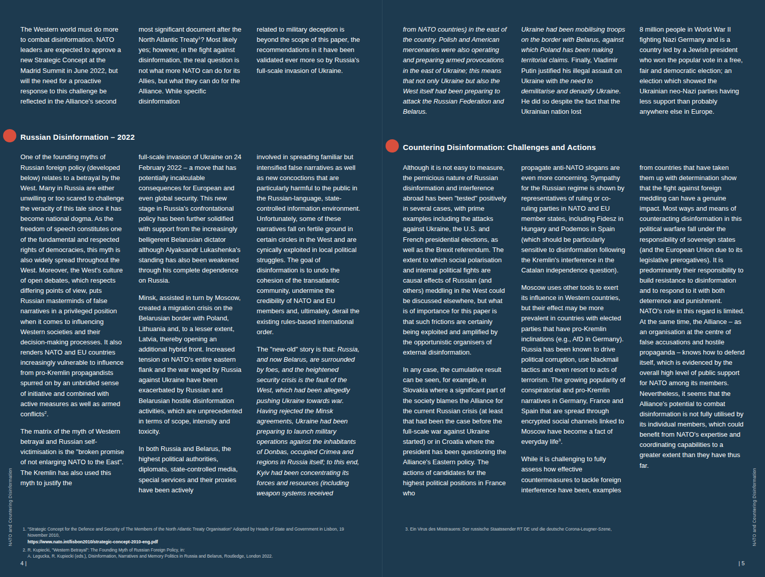NATO and Countering Disinformation
The Western world must do more to combat disinformation. NATO leaders are expected to approve a new Strategic Concept at the Madrid Summit in June 2022, but will the need for a proactive response to this challenge be reflected in the Alliance's second
most significant document after the North Atlantic Treaty1? Most likely yes; however, in the fight against disinformation, the real question is not what more NATO can do for its Allies, but what they can do for the Alliance. While specific disinformation
related to military deception is beyond the scope of this paper, the recommendations in it have been validated ever more so by Russia's full-scale invasion of Ukraine.
Russian Disinformation – 2022
One of the founding myths of Russian foreign policy (developed below) relates to a betrayal by the West. Many in Russia are either unwilling or too scared to challenge the veracity of this tale since it has become national dogma. As the freedom of speech constitutes one of the fundamental and respected rights of democracies, this myth is also widely spread throughout the West. Moreover, the West's culture of open debates, which respects differing points of view, puts Russian masterminds of false narratives in a privileged position when it comes to influencing Western societies and their decision-making processes. It also renders NATO and EU countries increasingly vulnerable to influence from pro-Kremlin propagandists spurred on by an unbridled sense of initiative and combined with active measures as well as armed conflicts2.
The matrix of the myth of Western betrayal and Russian self-victimisation is the "broken promise of not enlarging NATO to the East". The Kremlin has also used this myth to justify the
full-scale invasion of Ukraine on 24 February 2022 – a move that has potentially incalculable consequences for European and even global security. This new stage in Russia's confrontational policy has been further solidified with support from the increasingly belligerent Belarusian dictator although Alyaksandr Lukashenka's standing has also been weakened through his complete dependence on Russia.
Minsk, assisted in turn by Moscow, created a migration crisis on the Belarusian border with Poland, Lithuania and, to a lesser extent, Latvia, thereby opening an additional hybrid front. Increased tension on NATO's entire eastern flank and the war waged by Russia against Ukraine have been exacerbated by Russian and Belarusian hostile disinformation activities, which are unprecedented in terms of scope, intensity and toxicity.
In both Russia and Belarus, the highest political authorities, diplomats, state-controlled media, special services and their proxies have been actively
involved in spreading familiar but intensified false narratives as well as new concoctions that are particularly harmful to the public in the Russian-language, state-controlled information environment. Unfortunately, some of these narratives fall on fertile ground in certain circles in the West and are cynically exploited in local political struggles. The goal of disinformation is to undo the cohesion of the transatlantic community, undermine the credibility of NATO and EU members and, ultimately, derail the existing rules-based international order.
The "new-old" story is that: Russia, and now Belarus, are surrounded by foes, and the heightened security crisis is the fault of the West, which had been allegedly pushing Ukraine towards war. Having rejected the Minsk agreements, Ukraine had been preparing to launch military operations against the inhabitants of Donbas, occupied Crimea and regions in Russia itself; to this end, Kyiv had been concentrating its forces and resources (including weapon systems received
"Strategic Concept for the Defence and Security of The Members of the North Atlantic Treaty Organisation" Adopted by Heads of State and Government in Lisbon, 19 November 2010,
https://www.nato.int/lisbon2010/strategic-concept-2010-eng.pdf
R. Kupiecki, "Western Betrayal": The Founding Myth of Russian Foreign Policy, in:
A. Legucka, R. Kupiecki (eds.), Disinformation, Narratives and Memory Politics in Russia and Belarus, Routledge, London 2022.
4 |
NATO and Countering Disinformation
from NATO countries) in the east of the country. Polish and American mercenaries were also operating and preparing armed provocations in the east of Ukraine; this means that not only Ukraine but also the West itself had been preparing to attack the Russian Federation and Belarus.
Ukraine had been mobilising troops on the border with Belarus, against which Poland has been making territorial claims. Finally, Vladimir Putin justified his illegal assault on Ukraine with the need to demilitarise and denazify Ukraine. He did so despite the fact that the Ukrainian nation lost
8 million people in World War II fighting Nazi Germany and is a country led by a Jewish president who won the popular vote in a free, fair and democratic election; an election which showed the Ukrainian neo-Nazi parties having less support than probably anywhere else in Europe.
Countering Disinformation: Challenges and Actions
Although it is not easy to measure, the pernicious nature of Russian disinformation and interference abroad has been "tested" positively in several cases, with prime examples including the attacks against Ukraine, the U.S. and French presidential elections, as well as the Brexit referendum. The extent to which social polarisation and internal political fights are causal effects of Russian (and others) meddling in the West could be discussed elsewhere, but what is of importance for this paper is that such frictions are certainly being exploited and amplified by the opportunistic organisers of external disinformation.
In any case, the cumulative result can be seen, for example, in Slovakia where a significant part of the society blames the Alliance for the current Russian crisis (at least that had been the case before the full-scale war against Ukraine started) or in Croatia where the president has been questioning the Alliance's Eastern policy. The actions of candidates for the highest political positions in France who
propagate anti-NATO slogans are even more concerning. Sympathy for the Russian regime is shown by representatives of ruling or co-ruling parties in NATO and EU member states, including Fidesz in Hungary and Podemos in Spain (which should be particularly sensitive to disinformation following the Kremlin's interference in the Catalan independence question).
Moscow uses other tools to exert its influence in Western countries, but their effect may be more prevalent in countries with elected parties that have pro-Kremlin inclinations (e.g., AfD in Germany). Russia has been known to drive political corruption, use blackmail tactics and even resort to acts of terrorism. The growing popularity of conspiratorial and pro-Kremlin narratives in Germany, France and Spain that are spread through encrypted social channels linked to Moscow have become a fact of everyday life3.
While it is challenging to fully assess how effective countermeasures to tackle foreign interference have been, examples
from countries that have taken them up with determination show that the fight against foreign meddling can have a genuine impact. Most ways and means of counteracting disinformation in this political warfare fall under the responsibility of sovereign states (and the European Union due to its legislative prerogatives). It is predominantly their responsibility to build resistance to disinformation and to respond to it with both deterrence and punishment. NATO's role in this regard is limited. At the same time, the Alliance – as an organisation at the centre of false accusations and hostile propaganda – knows how to defend itself, which is evidenced by the overall high level of public support for NATO among its members. Nevertheless, it seems that the Alliance's potential to combat disinformation is not fully utilised by its individual members, which could benefit from NATO's expertise and coordinating capabilities to a greater extent than they have thus far.
Ein Virus des Misstrauens: Der russische Staatssender RT DE und die deutsche Corona-Leugner-Szene,
| 5